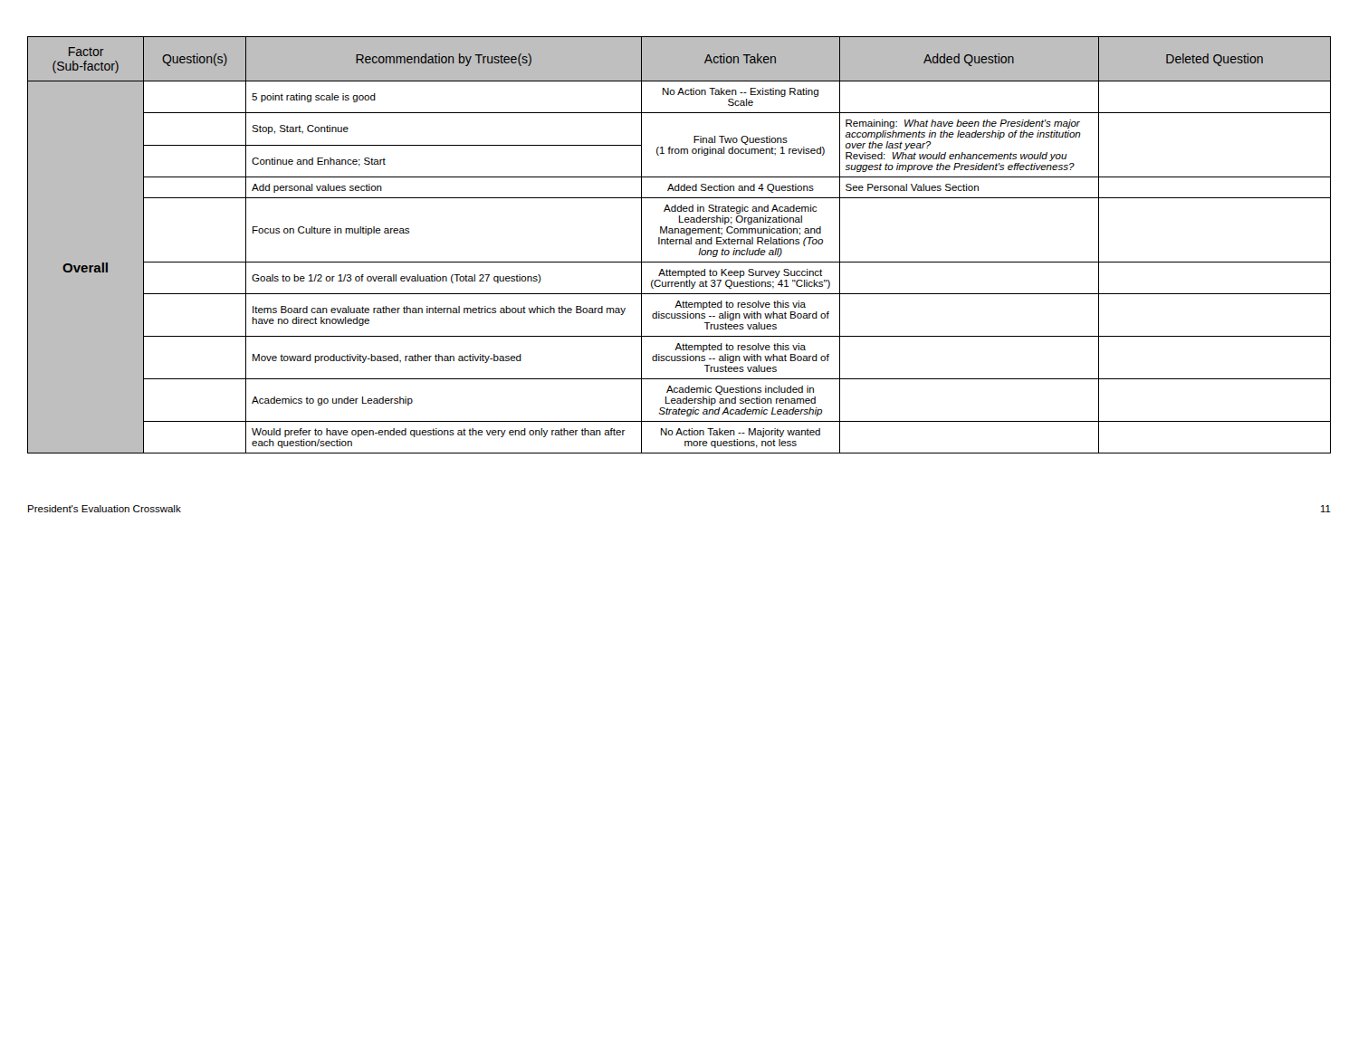| Factor (Sub-factor) | Question(s) | Recommendation by Trustee(s) | Action Taken | Added Question | Deleted Question |
| --- | --- | --- | --- | --- | --- |
| Overall | | 5 point rating scale is good | No Action Taken -- Existing Rating Scale | | |
| | Stop, Start, Continue | Final Two Questions (1 from original document; 1 revised) | Remaining: What have been the President's major accomplishments in the leadership of the institution over the last year? Revised: What would enhancements would you suggest to improve the President's effectiveness? | |
| | Continue and Enhance; Start |
| | Add personal values section | Added Section and 4 Questions | See Personal Values Section | |
| | Focus on Culture in multiple areas | Added in Strategic and Academic Leadership; Organizational Management; Communication; and Internal and External Relations (Too long to include all) | | |
| | Goals to be 1/2 or 1/3 of overall evaluation (Total 27 questions) | Attempted to Keep Survey Succinct (Currently at 37 Questions; 41 "Clicks") | | |
| | Items Board can evaluate rather than internal metrics about which the Board may have no direct knowledge | Attempted to resolve this via discussions -- align with what Board of Trustees values | | |
| | Move toward productivity-based, rather than activity-based | Attempted to resolve this via discussions -- align with what Board of Trustees values | | |
| | Academics to go under Leadership | Academic Questions included in Leadership and section renamed Strategic and Academic Leadership | | |
| | Would prefer to have open-ended questions at the very end only rather than after each question/section | No Action Taken -- Majority wanted more questions, not less | | |
President's Evaluation Crosswalk
11